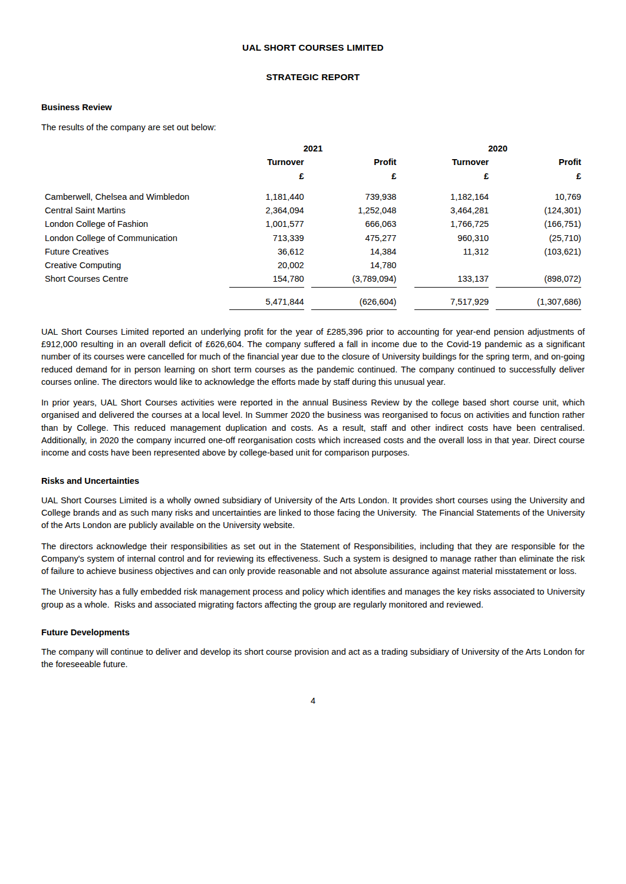UAL SHORT COURSES LIMITED
STRATEGIC REPORT
Business Review
The results of the company are set out below:
| | 2021 | | 2020 |
| --- | --- | --- | --- |
| | Turnover | Profit | | Turnover | Profit |
| | £ | £ | | £ | £ |
| Camberwell, Chelsea and Wimbledon | 1,181,440 | 739,938 | | 1,182,164 | 10,769 |
| Central Saint Martins | 2,364,094 | 1,252,048 | | 3,464,281 | (124,301) |
| London College of Fashion | 1,001,577 | 666,063 | | 1,766,725 | (166,751) |
| London College of Communication | 713,339 | 475,277 | | 960,310 | (25,710) |
| Future Creatives | 36,612 | 14,384 | | 11,312 | (103,621) |
| Creative Computing | 20,002 | 14,780 | | | |
| Short Courses Centre | 154,780 | (3,789,094) | | 133,137 | (898,072) |
| | 5,471,844 | (626,604) | | 7,517,929 | (1,307,686) |
UAL Short Courses Limited reported an underlying profit for the year of £285,396 prior to accounting for year-end pension adjustments of £912,000 resulting in an overall deficit of £626,604. The company suffered a fall in income due to the Covid-19 pandemic as a significant number of its courses were cancelled for much of the financial year due to the closure of University buildings for the spring term, and on-going reduced demand for in person learning on short term courses as the pandemic continued. The company continued to successfully deliver courses online. The directors would like to acknowledge the efforts made by staff during this unusual year.
In prior years, UAL Short Courses activities were reported in the annual Business Review by the college based short course unit, which organised and delivered the courses at a local level. In Summer 2020 the business was reorganised to focus on activities and function rather than by College. This reduced management duplication and costs. As a result, staff and other indirect costs have been centralised. Additionally, in 2020 the company incurred one-off reorganisation costs which increased costs and the overall loss in that year. Direct course income and costs have been represented above by college-based unit for comparison purposes.
Risks and Uncertainties
UAL Short Courses Limited is a wholly owned subsidiary of University of the Arts London. It provides short courses using the University and College brands and as such many risks and uncertainties are linked to those facing the University. The Financial Statements of the University of the Arts London are publicly available on the University website.
The directors acknowledge their responsibilities as set out in the Statement of Responsibilities, including that they are responsible for the Company's system of internal control and for reviewing its effectiveness. Such a system is designed to manage rather than eliminate the risk of failure to achieve business objectives and can only provide reasonable and not absolute assurance against material misstatement or loss.
The University has a fully embedded risk management process and policy which identifies and manages the key risks associated to University group as a whole. Risks and associated migrating factors affecting the group are regularly monitored and reviewed.
Future Developments
The company will continue to deliver and develop its short course provision and act as a trading subsidiary of University of the Arts London for the foreseeable future.
4